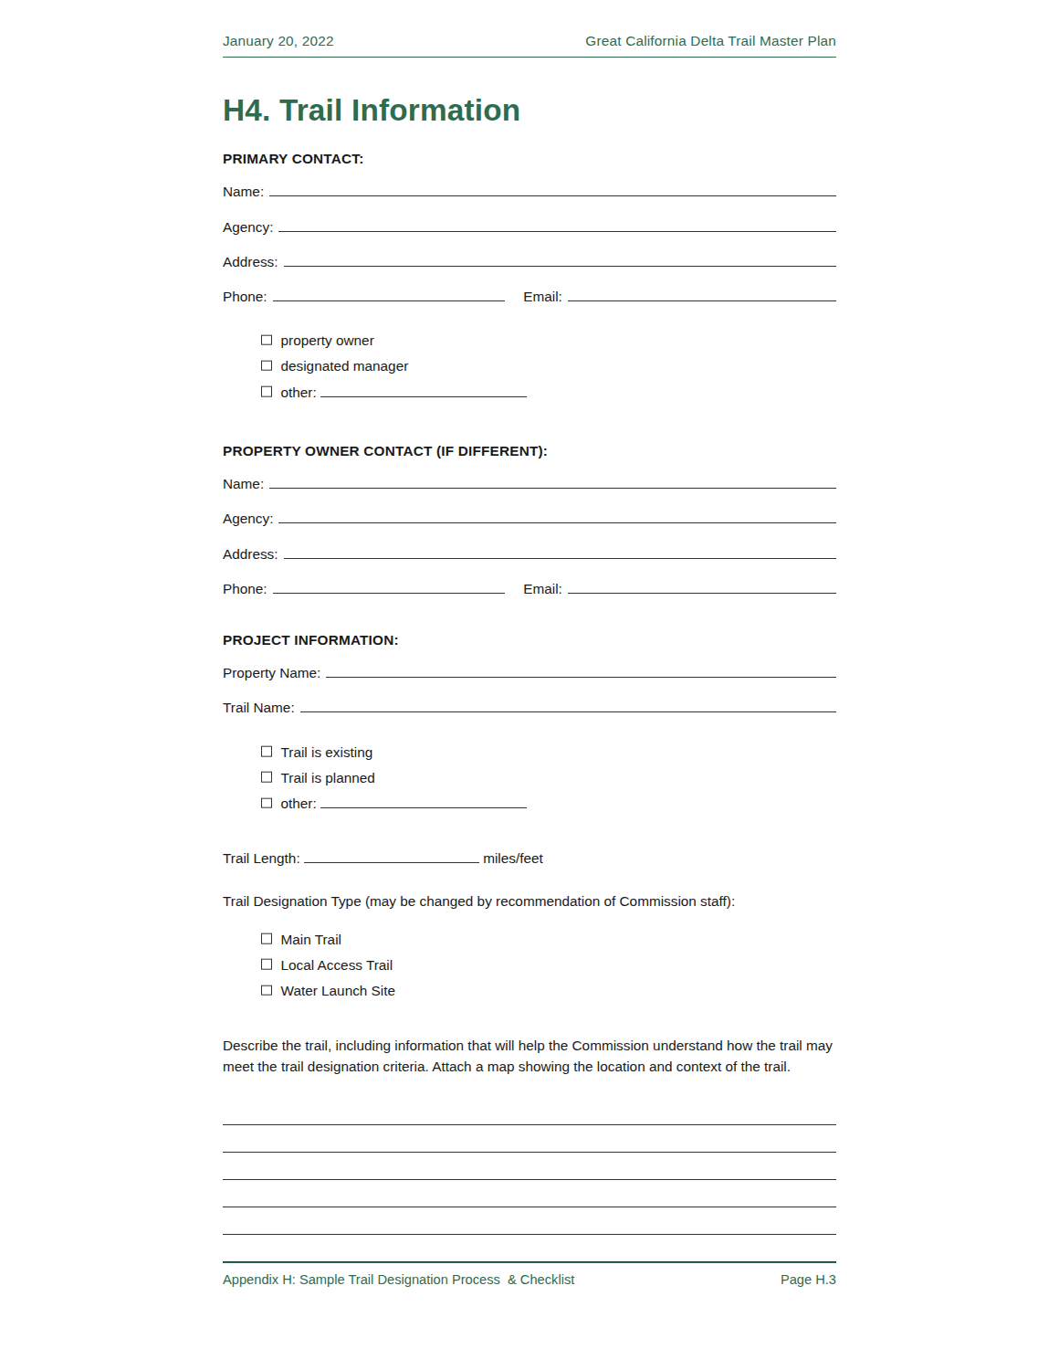January 20, 2022
Great California Delta Trail Master Plan
H4. Trail Information
PRIMARY CONTACT:
Name:
Agency:
Address:
Phone: Email:
property owner
designated manager
other:
PROPERTY OWNER CONTACT (IF DIFFERENT):
Name:
Agency:
Address:
Phone: Email:
PROJECT INFORMATION:
Property Name:
Trail Name:
Trail is existing
Trail is planned
other:
Trail Length: miles/feet
Trail Designation Type (may be changed by recommendation of Commission staff):
Main Trail
Local Access Trail
Water Launch Site
Describe the trail, including information that will help the Commission understand how the trail may meet the trail designation criteria. Attach a map showing the location and context of the trail.
Appendix H: Sample Trail Designation Process & Checklist
Page H.3